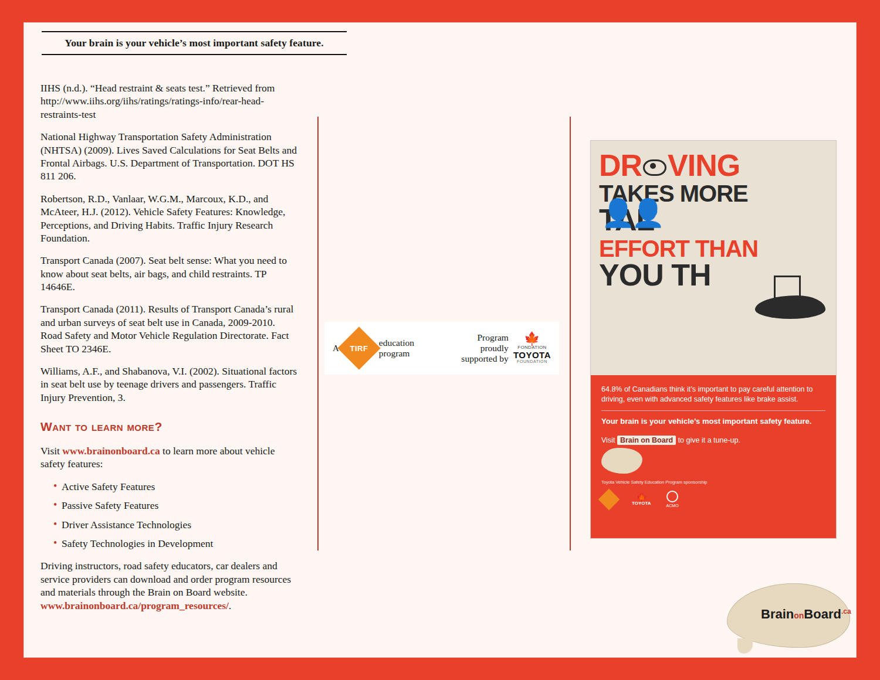Your brain is your vehicle’s most important safety feature.
IIHS (n.d.). “Head restraint & seats test.” Retrieved from http://www.iihs.org/iihs/ratings/ratings-info/rear-head-restraints-test
National Highway Transportation Safety Administration (NHTSA) (2009). Lives Saved Calculations for Seat Belts and Frontal Airbags. U.S. Department of Transportation. DOT HS 811 206.
Robertson, R.D., Vanlaar, W.G.M., Marcoux, K.D., and McAteer, H.J. (2012). Vehicle Safety Features: Knowledge, Perceptions, and Driving Habits. Traffic Injury Research Foundation.
Transport Canada (2007). Seat belt sense: What you need to know about seat belts, air bags, and child restraints. TP 14646E.
Transport Canada (2011). Results of Transport Canada’s rural and urban surveys of seat belt use in Canada, 2009-2010. Road Safety and Motor Vehicle Regulation Directorate. Fact Sheet TO 2346E.
Williams, A.F., and Shabanova, V.I. (2002). Situational factors in seat belt use by teenage drivers and passengers. Traffic Injury Prevention, 3.
Want to learn more?
Visit www.brainonboard.ca to learn more about vehicle safety features:
Active Safety Features
Passive Safety Features
Driver Assistance Technologies
Safety Technologies in Development
Driving instructors, road safety educators, car dealers and service providers can download and order program resources and materials through the Brain on Board website.
www.brainonboard.ca/program_resources/.
A
TIRF
education
program
Program
proudly
supported by
🍁
FONDATION
TOYOTA
FOUNDATION
DR VING
TAKES MORE
TAL
EFFORT THAN
YOU TH
👤👤
64.8% of Canadians think it’s important to pay careful attention to driving, even with advanced safety features like brake assist.
Your brain is your vehicle’s most important safety feature.
Visit Brain on Board to give it a tune-up.
Toyota Vehicle Safety Education Program sponsorship
🍁
TOYOTA
ACMO
Brainon Board.ca